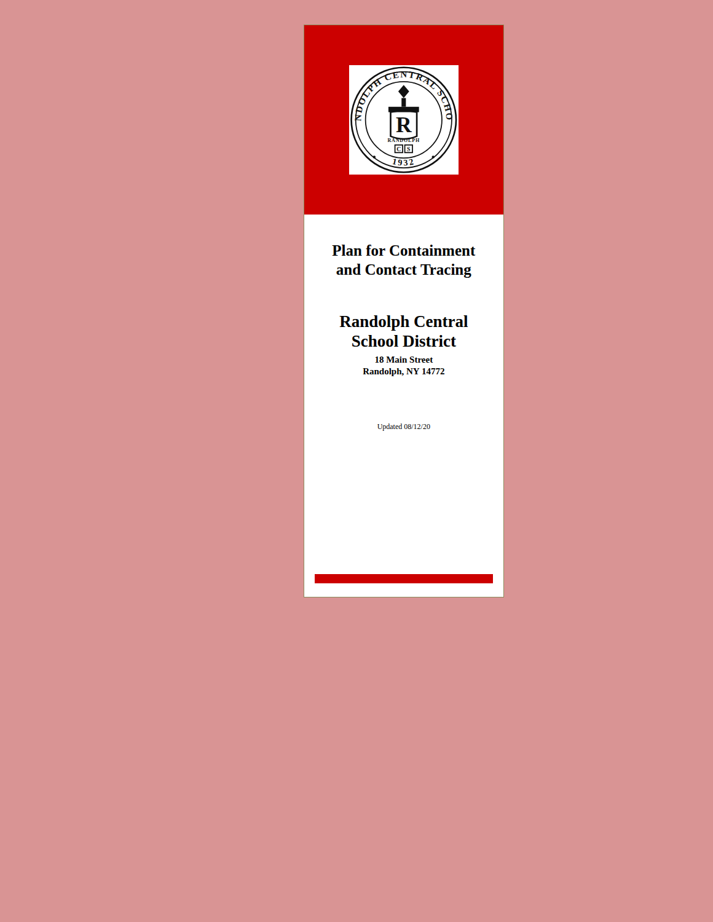RANDOLPH CENTRAL SCHOOL 1932 R RANDOLPH C S
Plan for Containment
and Contact Tracing
Randolph Central
School District
18 Main Street
Randolph, NY 14772
Updated 08/12/20